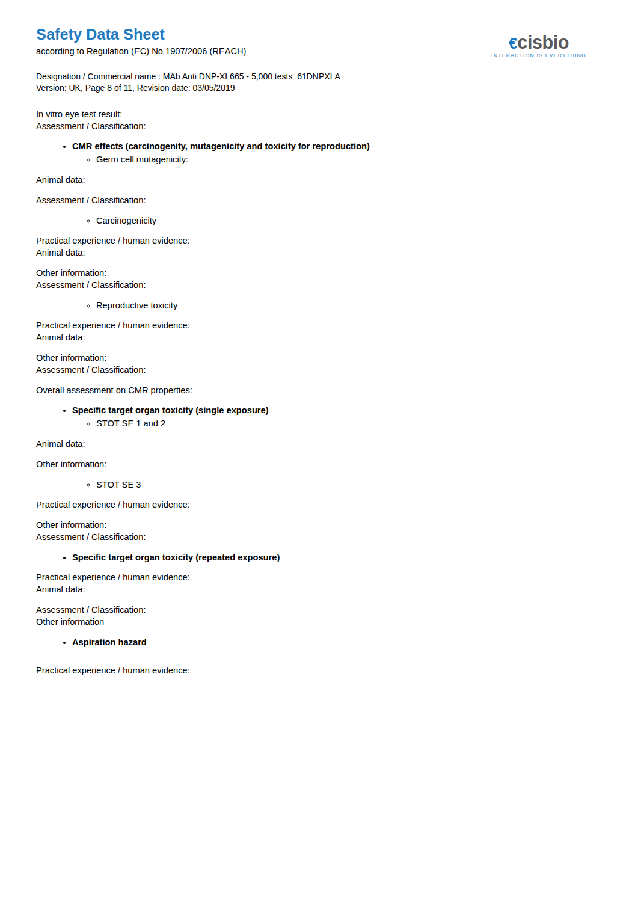Safety Data Sheet
according to Regulation (EC) No 1907/2006 (REACH)
Designation / Commercial name : MAb Anti DNP-XL665 - 5,000 tests 61DNPXLA
Version: UK, Page 8 of 11, Revision date: 03/05/2019
€cisbio
INTERACTION IS EVERYTHING
In vitro eye test result:
Assessment / Classification:
CMR effects (carcinogenity, mutagenicity and toxicity for reproduction)
Germ cell mutagenicity:
Animal data:
Assessment / Classification:
Carcinogenicity
Practical experience / human evidence:
Animal data:
Other information:
Assessment / Classification:
Reproductive toxicity
Practical experience / human evidence:
Animal data:
Other information:
Assessment / Classification:
Overall assessment on CMR properties:
Specific target organ toxicity (single exposure)
STOT SE 1 and 2
Animal data:
Other information:
STOT SE 3
Practical experience / human evidence:
Other information:
Assessment / Classification:
Specific target organ toxicity (repeated exposure)
Practical experience / human evidence:
Animal data:
Assessment / Classification:
Other information
Aspiration hazard
Practical experience / human evidence: